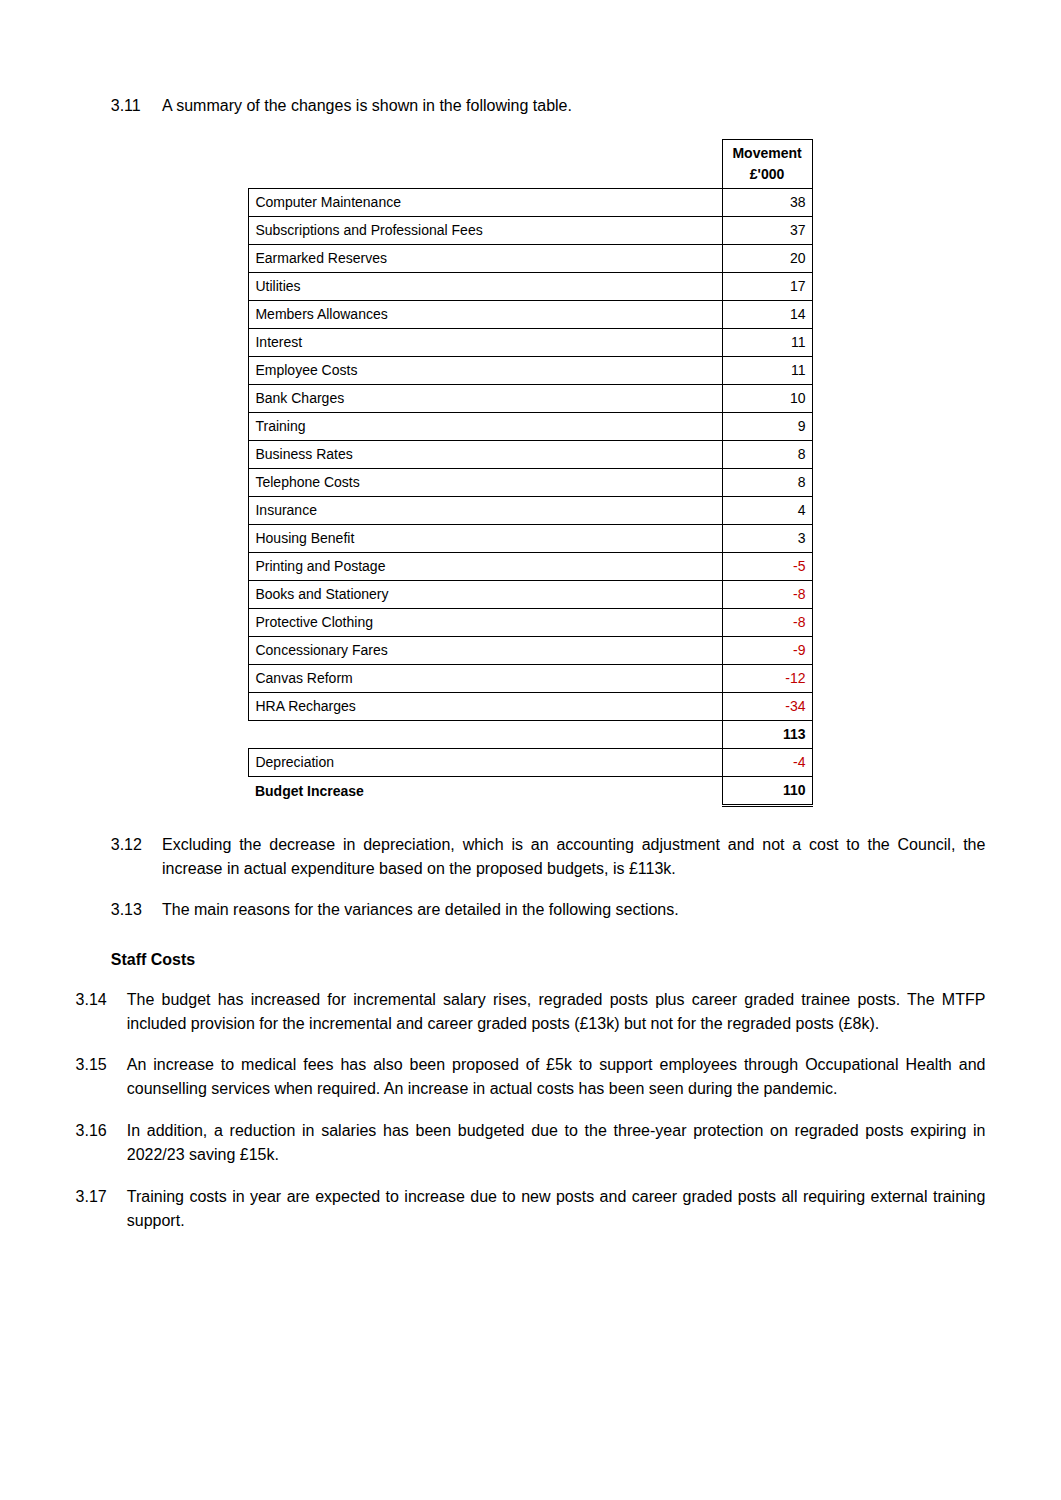3.11
A summary of the changes is shown in the following table.
| | Movement £'000 |
| Computer Maintenance | 38 |
| Subscriptions and Professional Fees | 37 |
| Earmarked Reserves | 20 |
| Utilities | 17 |
| Members Allowances | 14 |
| Interest | 11 |
| Employee Costs | 11 |
| Bank Charges | 10 |
| Training | 9 |
| Business Rates | 8 |
| Telephone Costs | 8 |
| Insurance | 4 |
| Housing Benefit | 3 |
| Printing and Postage | -5 |
| Books and Stationery | -8 |
| Protective Clothing | -8 |
| Concessionary Fares | -9 |
| Canvas Reform | -12 |
| HRA Recharges | -34 |
| | 113 |
| Depreciation | -4 |
| Budget Increase | 110 |
3.12
Excluding the decrease in depreciation, which is an accounting adjustment and not a cost to the Council, the increase in actual expenditure based on the proposed budgets, is £113k.
3.13
The main reasons for the variances are detailed in the following sections.
Staff Costs
3.14
The budget has increased for incremental salary rises, regraded posts plus career graded trainee posts. The MTFP included provision for the incremental and career graded posts (£13k) but not for the regraded posts (£8k).
3.15
An increase to medical fees has also been proposed of £5k to support employees through Occupational Health and counselling services when required. An increase in actual costs has been seen during the pandemic.
3.16
In addition, a reduction in salaries has been budgeted due to the three-year protection on regraded posts expiring in 2022/23 saving £15k.
3.17
Training costs in year are expected to increase due to new posts and career graded posts all requiring external training support.